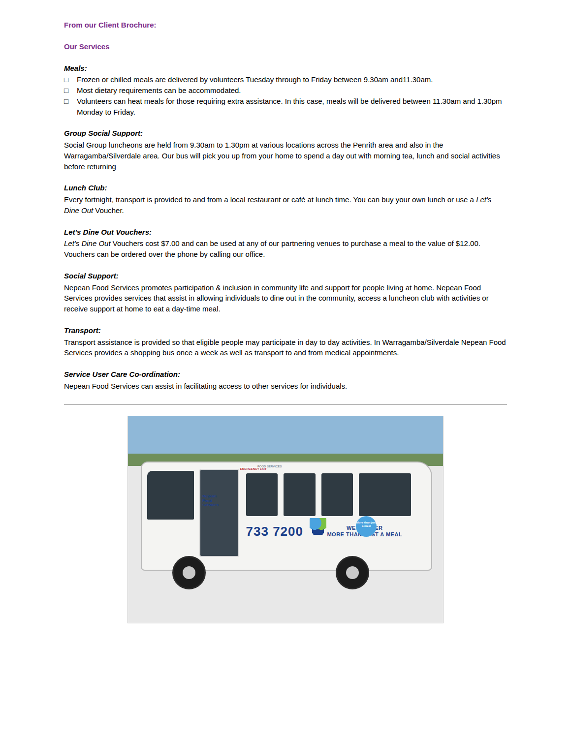From our Client Brochure:
Our Services
Meals:
Frozen or chilled meals are delivered by volunteers Tuesday through to Friday between 9.30am and11.30am.
Most dietary requirements can be accommodated.
Volunteers can heat meals for those requiring extra assistance. In this case, meals will be delivered between 11.30am and 1.30pm Monday to Friday.
Group Social Support:
Social Group luncheons are held from 9.30am to 1.30pm at various locations across the Penrith area and also in the Warragamba/Silverdale area. Our bus will pick you up from your home to spend a day out with morning tea, lunch and social activities before returning
Lunch Club:
Every fortnight, transport is provided to and from a local restaurant or café at lunch time. You can buy your own lunch or use a Let's Dine Out Voucher.
Let's Dine Out Vouchers:
Let's Dine Out Vouchers cost $7.00 and can be used at any of our partnering venues to purchase a meal to the value of $12.00. Vouchers can be ordered over the phone by calling our office.
Social Support:
Nepean Food Services promotes participation & inclusion in community life and support for people living at home. Nepean Food Services provides services that assist in allowing individuals to dine out in the community, access a luncheon club with activities or receive support at home to eat a day-time meal.
Transport:
Transport assistance is provided so that eligible people may participate in day to day activities. In Warragamba/Silverdale Nepean Food Services provides a shopping bus once a week as well as transport to and from medical appointments.
Service User Care Co-ordination:
Nepean Food Services can assist in facilitating access to other services for individuals.
FOOD SERVICES
EMERGENCY EXIT
Nepean
Food
Services
733 7200
WE DELIVER
MORE THAN JUST A MEAL
More than just a meal